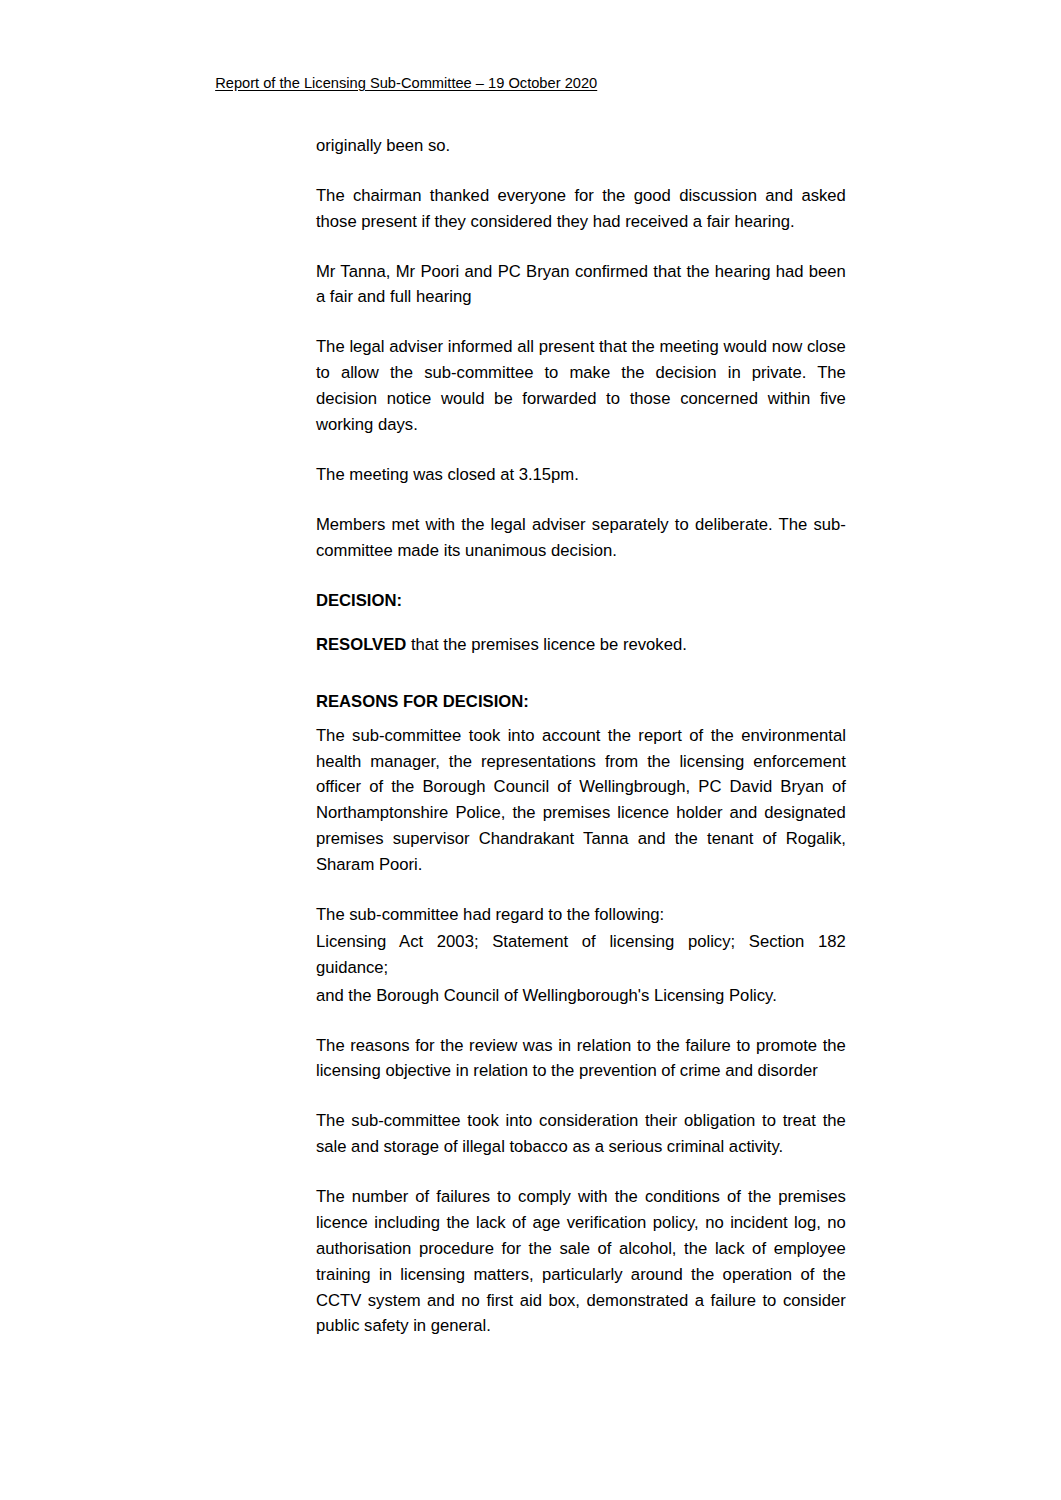Report of the Licensing Sub-Committee – 19 October 2020
originally been so.
The chairman thanked everyone for the good discussion and asked those present if they considered they had received a fair hearing.
Mr Tanna, Mr Poori and PC Bryan confirmed that the hearing had been a fair and full hearing
The legal adviser informed all present that the meeting would now close to allow the sub-committee to make the decision in private. The decision notice would be forwarded to those concerned within five working days.
The meeting was closed at 3.15pm.
Members met with the legal adviser separately to deliberate. The sub-committee made its unanimous decision.
DECISION:
RESOLVED that the premises licence be revoked.
REASONS FOR DECISION:
The sub-committee took into account the report of the environmental health manager, the representations from the licensing enforcement officer of the Borough Council of Wellingbrough, PC David Bryan of Northamptonshire Police, the premises licence holder and designated premises supervisor Chandrakant Tanna and the tenant of Rogalik, Sharam Poori.
The sub-committee had regard to the following:
Licensing Act 2003; Statement of licensing policy; Section 182 guidance;
and the Borough Council of Wellingborough's Licensing Policy.
The reasons for the review was in relation to the failure to promote the licensing objective in relation to the prevention of crime and disorder
The sub-committee took into consideration their obligation to treat the sale and storage of illegal tobacco as a serious criminal activity.
The number of failures to comply with the conditions of the premises licence including the lack of age verification policy, no incident log, no authorisation procedure for the sale of alcohol, the lack of employee training in licensing matters, particularly around the operation of the CCTV system and no first aid box, demonstrated a failure to consider public safety in general.